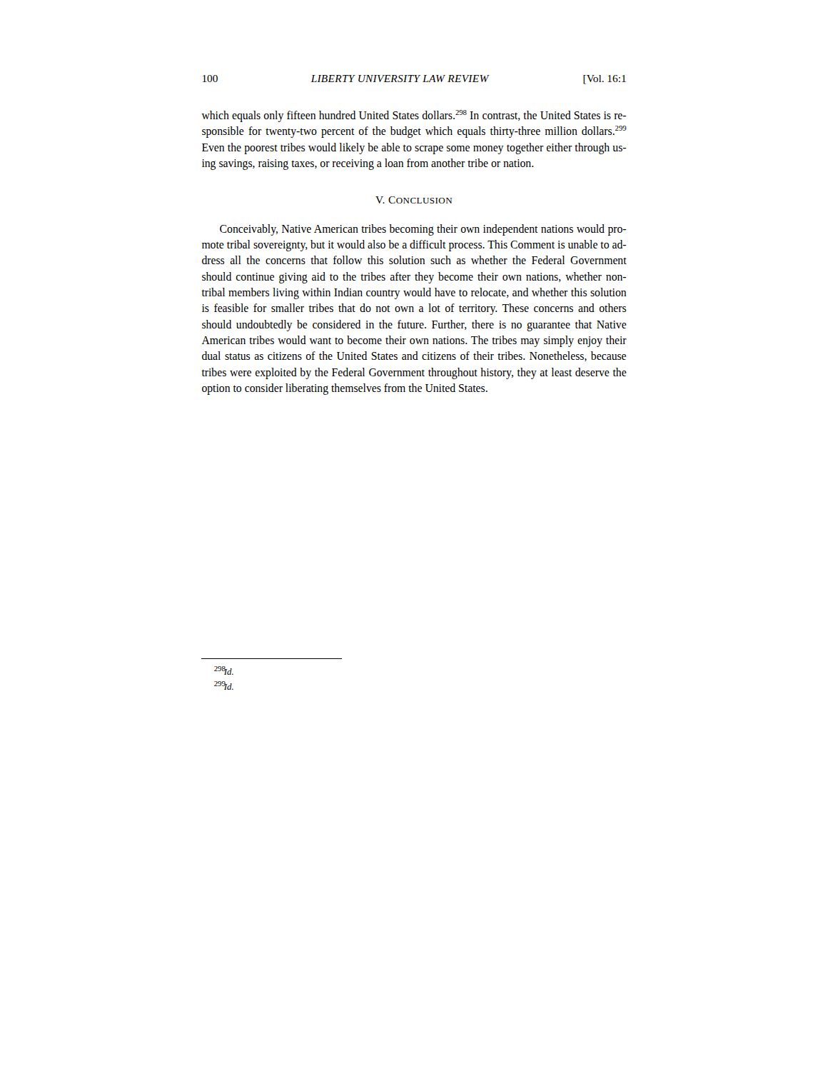100 LIBERTY UNIVERSITY LAW REVIEW [Vol. 16:1
which equals only fifteen hundred United States dollars.298 In contrast, the United States is responsible for twenty-two percent of the budget which equals thirty-three million dollars.299 Even the poorest tribes would likely be able to scrape some money together either through using savings, raising taxes, or receiving a loan from another tribe or nation.
V. CONCLUSION
Conceivably, Native American tribes becoming their own independent nations would promote tribal sovereignty, but it would also be a difficult process. This Comment is unable to address all the concerns that follow this solution such as whether the Federal Government should continue giving aid to the tribes after they become their own nations, whether non-tribal members living within Indian country would have to relocate, and whether this solution is feasible for smaller tribes that do not own a lot of territory. These concerns and others should undoubtedly be considered in the future. Further, there is no guarantee that Native American tribes would want to become their own nations. The tribes may simply enjoy their dual status as citizens of the United States and citizens of their tribes. Nonetheless, because tribes were exploited by the Federal Government throughout history, they at least deserve the option to consider liberating themselves from the United States.
298 Id.
299 Id.